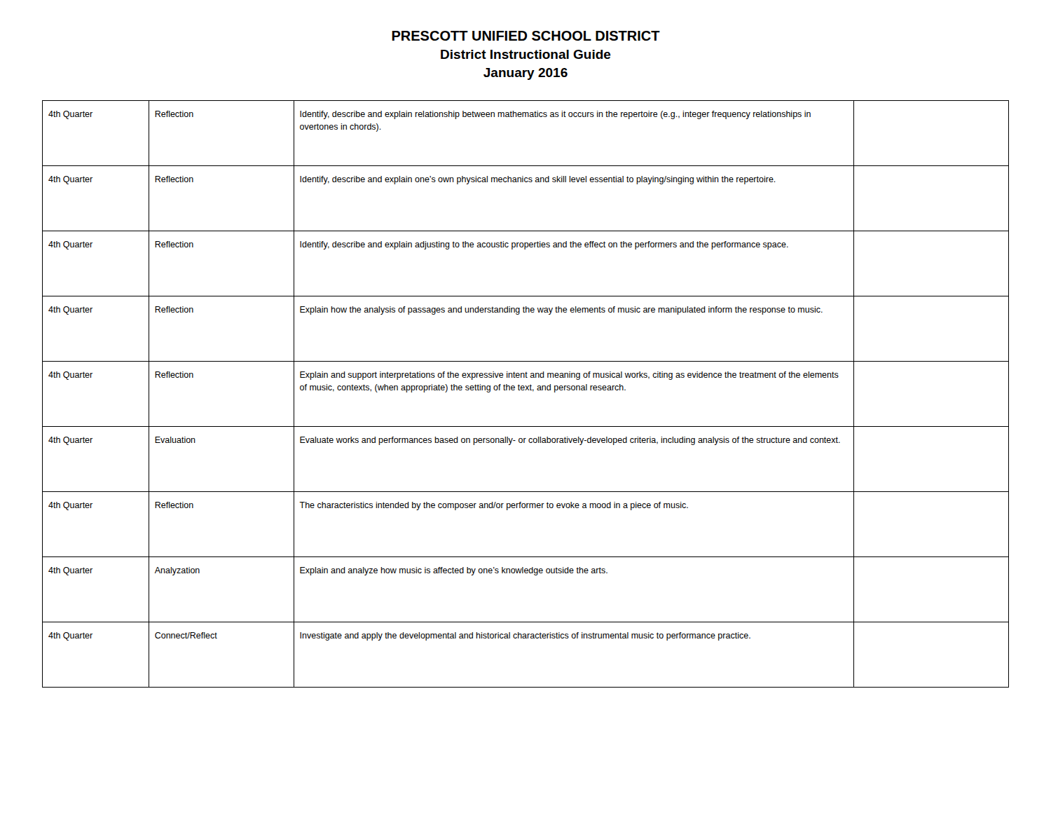PRESCOTT UNIFIED SCHOOL DISTRICT
District Instructional Guide
January 2016
| 4th Quarter | Reflection | Identify, describe and explain relationship between mathematics as it occurs in the repertoire (e.g., integer frequency relationships in overtones in chords). | |
| 4th Quarter | Reflection | Identify, describe and explain one’s own physical mechanics and skill level essential to playing/singing within the repertoire. | |
| 4th Quarter | Reflection | Identify, describe and explain adjusting to the acoustic properties and the effect on the performers and the performance space. | |
| 4th Quarter | Reflection | Explain how the analysis of passages and understanding the way the elements of music are manipulated inform the response to music. | |
| 4th Quarter | Reflection | Explain and support interpretations of the expressive intent and meaning of musical works, citing as evidence the treatment of the elements of music, contexts, (when appropriate) the setting of the text, and personal research. | |
| 4th Quarter | Evaluation | Evaluate works and performances based on personally- or collaboratively-developed criteria, including analysis of the structure and context. | |
| 4th Quarter | Reflection | The characteristics intended by the composer and/or performer to evoke a mood in a piece of music. | |
| 4th Quarter | Analyzation | Explain and analyze how music is affected by one’s knowledge outside the arts. | |
| 4th Quarter | Connect/Reflect | Investigate and apply the developmental and historical characteristics of instrumental music to performance practice. | |